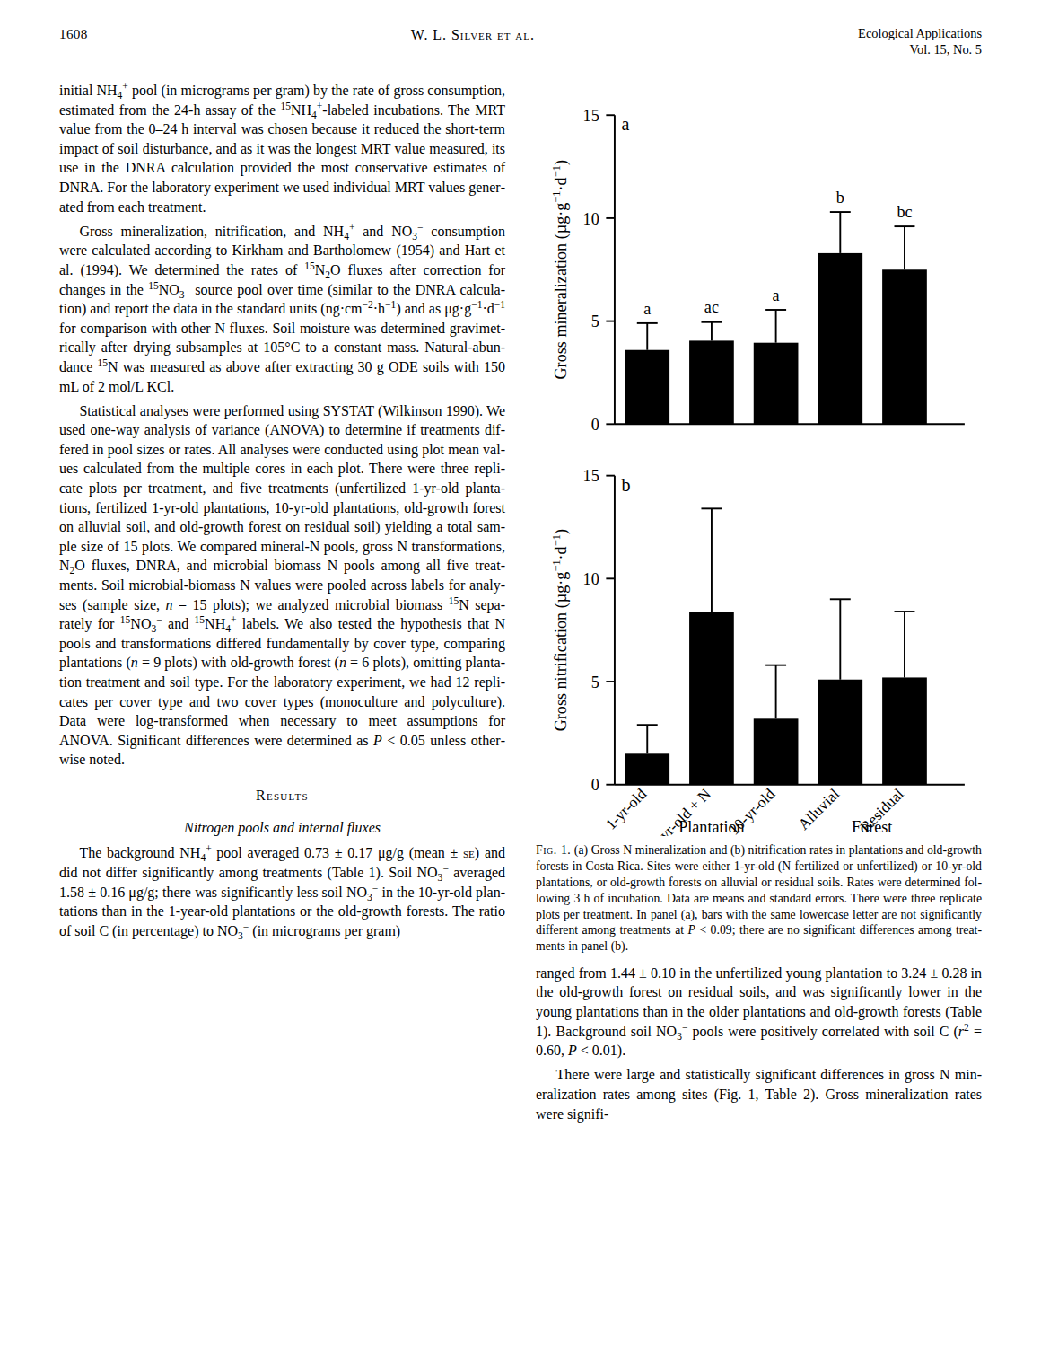1608
W. L. Silver et al.
Ecological Applications
Vol. 15, No. 5
initial NH4+ pool (in micrograms per gram) by the rate of gross consumption, estimated from the 24-h assay of the 15NH4+-labeled incubations. The MRT value from the 0–24 h interval was chosen because it reduced the short-term impact of soil disturbance, and as it was the longest MRT value measured, its use in the DNRA calculation provided the most conservative estimates of DNRA. For the laboratory experiment we used individual MRT values generated from each treatment.
Gross mineralization, nitrification, and NH4+ and NO3− consumption were calculated according to Kirkham and Bartholomew (1954) and Hart et al. (1994). We determined the rates of 15N2O fluxes after correction for changes in the 15NO3− source pool over time (similar to the DNRA calculation) and report the data in the standard units (ng·cm−2·h−1) and as μg·g−1·d−1 for comparison with other N fluxes. Soil moisture was determined gravimetrically after drying subsamples at 105°C to a constant mass. Natural-abundance 15N was measured as above after extracting 30 g ODE soils with 150 mL of 2 mol/L KCl.
Statistical analyses were performed using SYSTAT (Wilkinson 1990). We used one-way analysis of variance (ANOVA) to determine if treatments differed in pool sizes or rates. All analyses were conducted using plot mean values calculated from the multiple cores in each plot. There were three replicate plots per treatment, and five treatments (unfertilized 1-yr-old plantations, fertilized 1-yr-old plantations, 10-yr-old plantations, old-growth forest on alluvial soil, and old-growth forest on residual soil) yielding a total sample size of 15 plots. We compared mineral-N pools, gross N transformations, N2O fluxes, DNRA, and microbial biomass N pools among all five treatments. Soil microbial-biomass N values were pooled across labels for analyses (sample size, n = 15 plots); we analyzed microbial biomass 15N separately for 15NO3− and 15NH4+ labels. We also tested the hypothesis that N pools and transformations differed fundamentally by cover type, comparing plantations (n = 9 plots) with old-growth forest (n = 6 plots), omitting plantation treatment and soil type. For the laboratory experiment, we had 12 replicates per cover type and two cover types (monoculture and polyculture). Data were log-transformed when necessary to meet assumptions for ANOVA. Significant differences were determined as P < 0.05 unless otherwise noted.
Results
Nitrogen pools and internal fluxes
The background NH4+ pool averaged 0.73 ± 0.17 μg/g (mean ± se) and did not differ significantly among treatments (Table 1). Soil NO3− averaged 1.58 ± 0.16 μg/g; there was significantly less soil NO3− in the 10-yr-old plantations than in the 1-year-old plantations or the old-growth forests. The ratio of soil C (in percentage) to NO3− (in micrograms per gram)
0 5 10 15 Gross mineralization (µg·g−1·d−1) a a ac a b bc 0 5 10 15 Gross nitrification (µg·g−1·d−1) b 1-yr-old 1-yr-old + N 10-yr-old Alluvial Residual Plantation Forest
Fig. 1. (a) Gross N mineralization and (b) nitrification rates in plantations and old-growth forests in Costa Rica. Sites were either 1-yr-old (N fertilized or unfertilized) or 10-yr-old plantations, or old-growth forests on alluvial or residual soils. Rates were determined following 3 h of incubation. Data are means and standard errors. There were three replicate plots per treatment. In panel (a), bars with the same lowercase letter are not significantly different among treatments at P < 0.09; there are no significant differences among treatments in panel (b).
ranged from 1.44 ± 0.10 in the unfertilized young plantation to 3.24 ± 0.28 in the old-growth forest on residual soils, and was significantly lower in the young plantations than in the older plantations and old-growth forests (Table 1). Background soil NO3− pools were positively correlated with soil C (r2 = 0.60, P < 0.01).
There were large and statistically significant differences in gross N mineralization rates among sites (Fig. 1, Table 2). Gross mineralization rates were signifi-